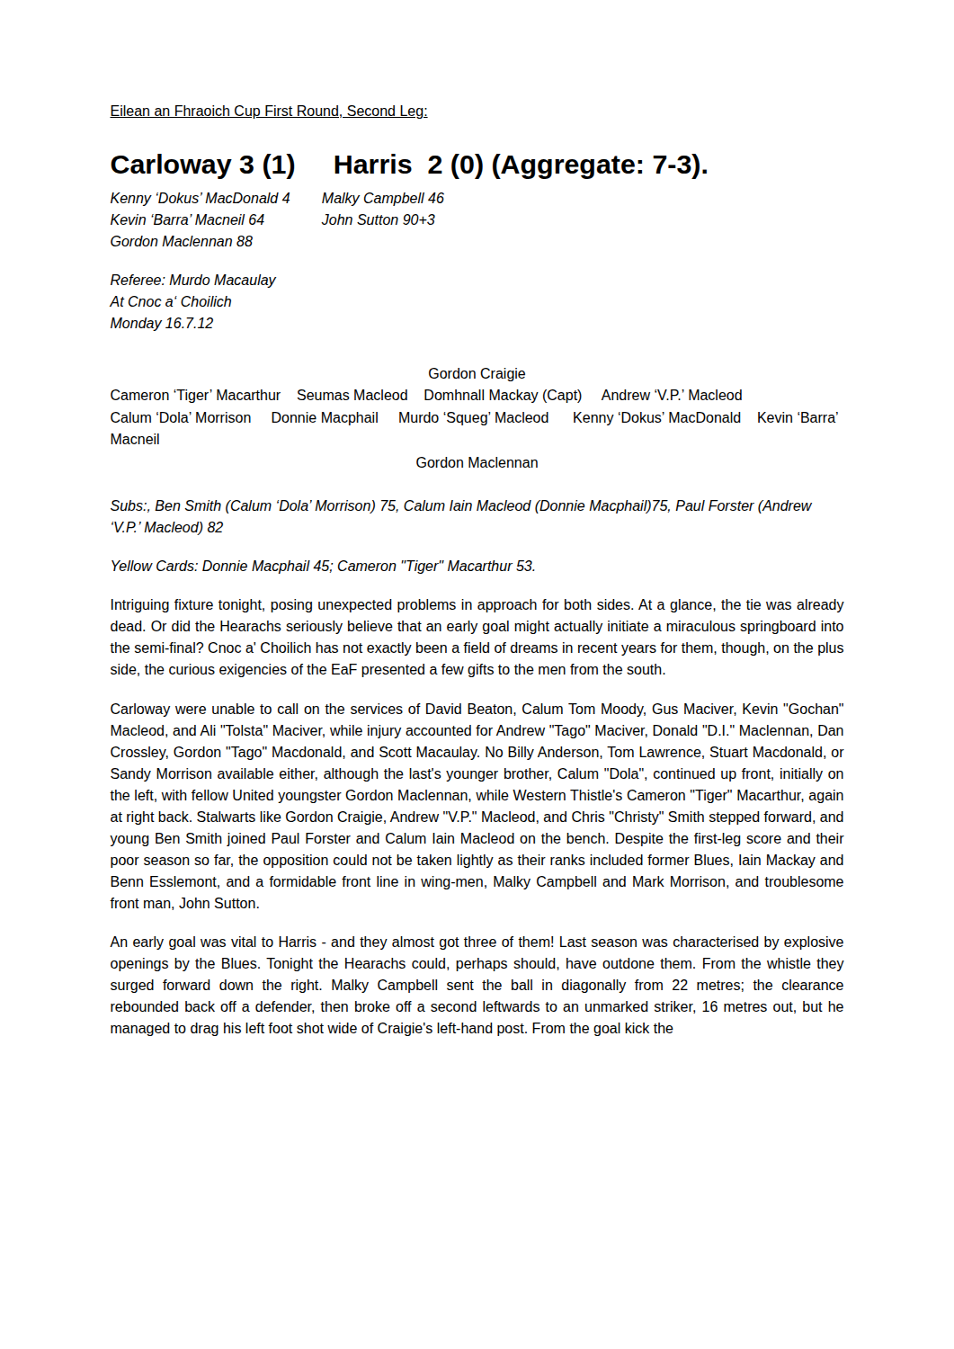Eilean an Fhraoich Cup First Round, Second Leg:
Carloway 3 (1) Harris 2 (0) (Aggregate: 7-3).
| Kenny ‘Dokus’ MacDonald 4 | Malky Campbell 46 |
| Kevin ‘Barra’ Macneil 64 | John Sutton 90+3 |
| Gordon Maclennan 88 | |
Referee: Murdo Macaulay
At Cnoc a‘ Choilich
Monday 16.7.12
Gordon Craigie
Cameron ‘Tiger’ Macarthur Seumas Macleod Domhnall Mackay (Capt) Andrew ‘V.P.’ Macleod
Calum ‘Dola’ Morrison Donnie Macphail Murdo ‘Squeg’ Macleod Kenny ‘Dokus’ MacDonald Kevin ‘Barra’ Macneil
Gordon Maclennan
Subs:, Ben Smith (Calum ‘Dola’ Morrison) 75, Calum Iain Macleod (Donnie Macphail)75, Paul Forster (Andrew ‘V.P.’ Macleod) 82
Yellow Cards: Donnie Macphail 45; Cameron "Tiger" Macarthur 53.
Intriguing fixture tonight, posing unexpected problems in approach for both sides. At a glance, the tie was already dead. Or did the Hearachs seriously believe that an early goal might actually initiate a miraculous springboard into the semi-final? Cnoc a' Choilich has not exactly been a field of dreams in recent years for them, though, on the plus side, the curious exigencies of the EaF presented a few gifts to the men from the south.
Carloway were unable to call on the services of David Beaton, Calum Tom Moody, Gus Maciver, Kevin "Gochan" Macleod, and Ali "Tolsta" Maciver, while injury accounted for Andrew "Tago" Maciver, Donald "D.I." Maclennan, Dan Crossley, Gordon "Tago" Macdonald, and Scott Macaulay. No Billy Anderson, Tom Lawrence, Stuart Macdonald, or Sandy Morrison available either, although the last's younger brother, Calum "Dola", continued up front, initially on the left, with fellow United youngster Gordon Maclennan, while Western Thistle's Cameron "Tiger" Macarthur, again at right back. Stalwarts like Gordon Craigie, Andrew "V.P." Macleod, and Chris "Christy" Smith stepped forward, and young Ben Smith joined Paul Forster and Calum Iain Macleod on the bench. Despite the first-leg score and their poor season so far, the opposition could not be taken lightly as their ranks included former Blues, Iain Mackay and Benn Esslemont, and a formidable front line in wing-men, Malky Campbell and Mark Morrison, and troublesome front man, John Sutton.
An early goal was vital to Harris - and they almost got three of them! Last season was characterised by explosive openings by the Blues. Tonight the Hearachs could, perhaps should, have outdone them. From the whistle they surged forward down the right. Malky Campbell sent the ball in diagonally from 22 metres; the clearance rebounded back off a defender, then broke off a second leftwards to an unmarked striker, 16 metres out, but he managed to drag his left foot shot wide of Craigie's left-hand post. From the goal kick the